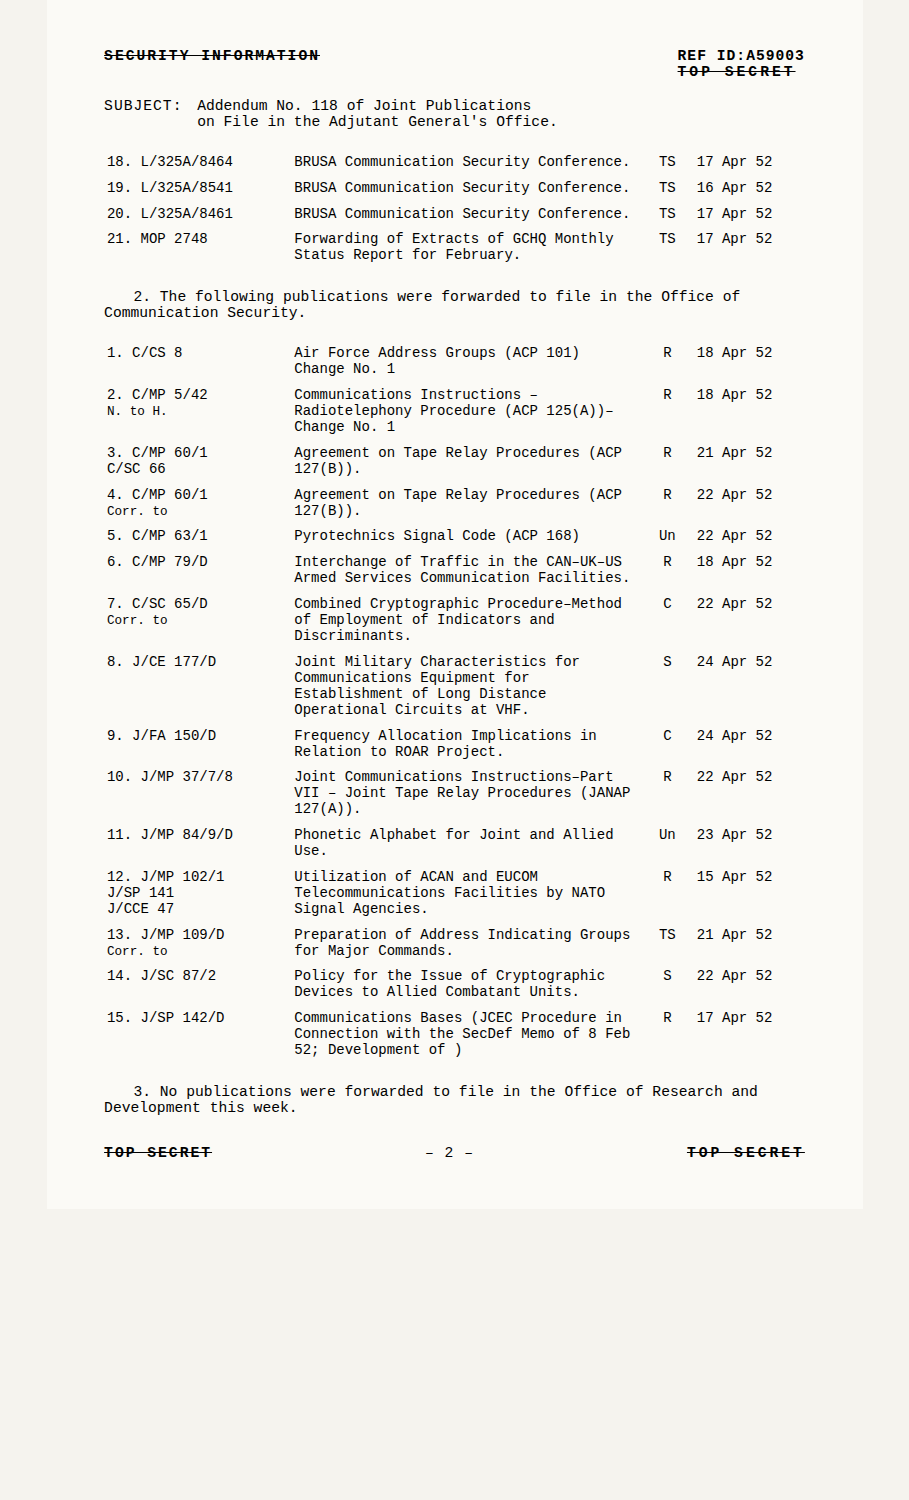SECURITY INFORMATION
REF ID:A59003
TOP SECRET
SUBJECT: Addendum No. 118 of Joint Publications
on File in the Adjutant General's Office.
| 18. L/325A/8464 | BRUSA Communication Security Conference. | TS | 17 Apr 52 |
| 19. L/325A/8541 | BRUSA Communication Security Conference. | TS | 16 Apr 52 |
| 20. L/325A/8461 | BRUSA Communication Security Conference. | TS | 17 Apr 52 |
| 21. MOP 2748 | Forwarding of Extracts of GCHQ Monthly Status Report for February. | TS | 17 Apr 52 |
2. The following publications were forwarded to file in the Office of Communication Security.
| 1. C/CS 8 | Air Force Address Groups (ACP 101) Change No. 1 | R | 18 Apr 52 |
| 2. C/MP 5/42 N. to H. | Communications Instructions –Radiotelephony Procedure (ACP 125(A))– Change No. 1 | R | 18 Apr 52 |
| 3. C/MP 60/1 C/SC 66 | Agreement on Tape Relay Procedures (ACP 127(B)). | R | 21 Apr 52 |
| 4. C/MP 60/1 Corr. to | Agreement on Tape Relay Procedures (ACP 127(B)). | R | 22 Apr 52 |
| 5. C/MP 63/1 | Pyrotechnics Signal Code (ACP 168) | Un | 22 Apr 52 |
| 6. C/MP 79/D | Interchange of Traffic in the CAN–UK–US Armed Services Communication Facilities. | R | 18 Apr 52 |
| 7. C/SC 65/D Corr. to | Combined Cryptographic Procedure–Method of Employment of Indicators and Discriminants. | C | 22 Apr 52 |
| 8. J/CE 177/D | Joint Military Characteristics for Communications Equipment for Establishment of Long Distance Operational Circuits at VHF. | S | 24 Apr 52 |
| 9. J/FA 150/D | Frequency Allocation Implications in Relation to ROAR Project. | C | 24 Apr 52 |
| 10. J/MP 37/7/8 | Joint Communications Instructions–Part VII – Joint Tape Relay Procedures (JANAP 127(A)). | R | 22 Apr 52 |
| 11. J/MP 84/9/D | Phonetic Alphabet for Joint and Allied Use. | Un | 23 Apr 52 |
| 12. J/MP 102/1 J/SP 141 J/CCE 47 | Utilization of ACAN and EUCOM Telecommunications Facilities by NATO Signal Agencies. | R | 15 Apr 52 |
| 13. J/MP 109/D Corr. to | Preparation of Address Indicating Groups for Major Commands. | TS | 21 Apr 52 |
| 14. J/SC 87/2 | Policy for the Issue of Cryptographic Devices to Allied Combatant Units. | S | 22 Apr 52 |
| 15. J/SP 142/D | Communications Bases (JCEC Procedure in Connection with the SecDef Memo of 8 Feb 52; Development of ) | R | 17 Apr 52 |
3. No publications were forwarded to file in the Office of Research and Development this week.
TOP SECRET
– 2 –
TOP SECRET